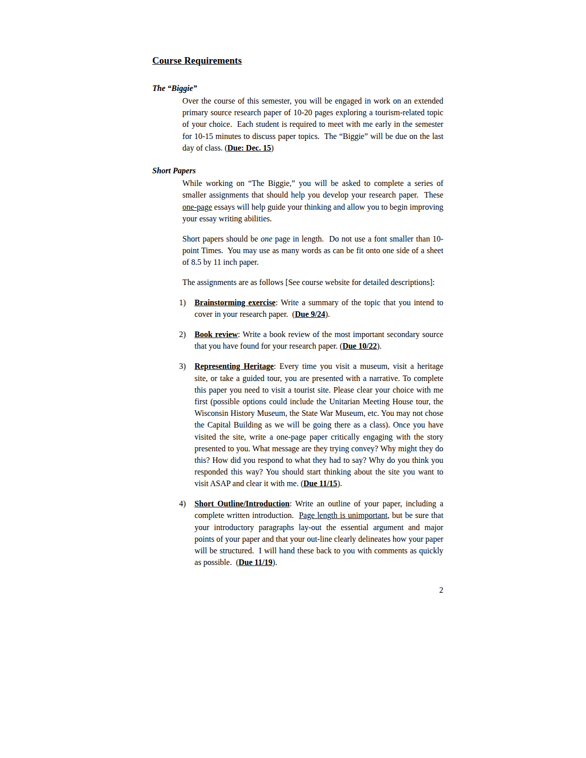Course Requirements
The “Biggie”
Over the course of this semester, you will be engaged in work on an extended primary source research paper of 10-20 pages exploring a tourism-related topic of your choice. Each student is required to meet with me early in the semester for 10-15 minutes to discuss paper topics. The “Biggie” will be due on the last day of class. (Due: Dec. 15)
Short Papers
While working on “The Biggie,” you will be asked to complete a series of smaller assignments that should help you develop your research paper. These one-page essays will help guide your thinking and allow you to begin improving your essay writing abilities.
Short papers should be one page in length. Do not use a font smaller than 10-point Times. You may use as many words as can be fit onto one side of a sheet of 8.5 by 11 inch paper.
The assignments are as follows [See course website for detailed descriptions]:
Brainstorming exercise: Write a summary of the topic that you intend to cover in your research paper. (Due 9/24).
Book review: Write a book review of the most important secondary source that you have found for your research paper. (Due 10/22).
Representing Heritage: Every time you visit a museum, visit a heritage site, or take a guided tour, you are presented with a narrative. To complete this paper you need to visit a tourist site. Please clear your choice with me first (possible options could include the Unitarian Meeting House tour, the Wisconsin History Museum, the State War Museum, etc. You may not chose the Capital Building as we will be going there as a class). Once you have visited the site, write a one-page paper critically engaging with the story presented to you. What message are they trying convey? Why might they do this? How did you respond to what they had to say? Why do you think you responded this way? You should start thinking about the site you want to visit ASAP and clear it with me. (Due 11/15).
Short Outline/Introduction: Write an outline of your paper, including a complete written introduction. Page length is unimportant, but be sure that your introductory paragraphs lay-out the essential argument and major points of your paper and that your out-line clearly delineates how your paper will be structured. I will hand these back to you with comments as quickly as possible. (Due 11/19).
2